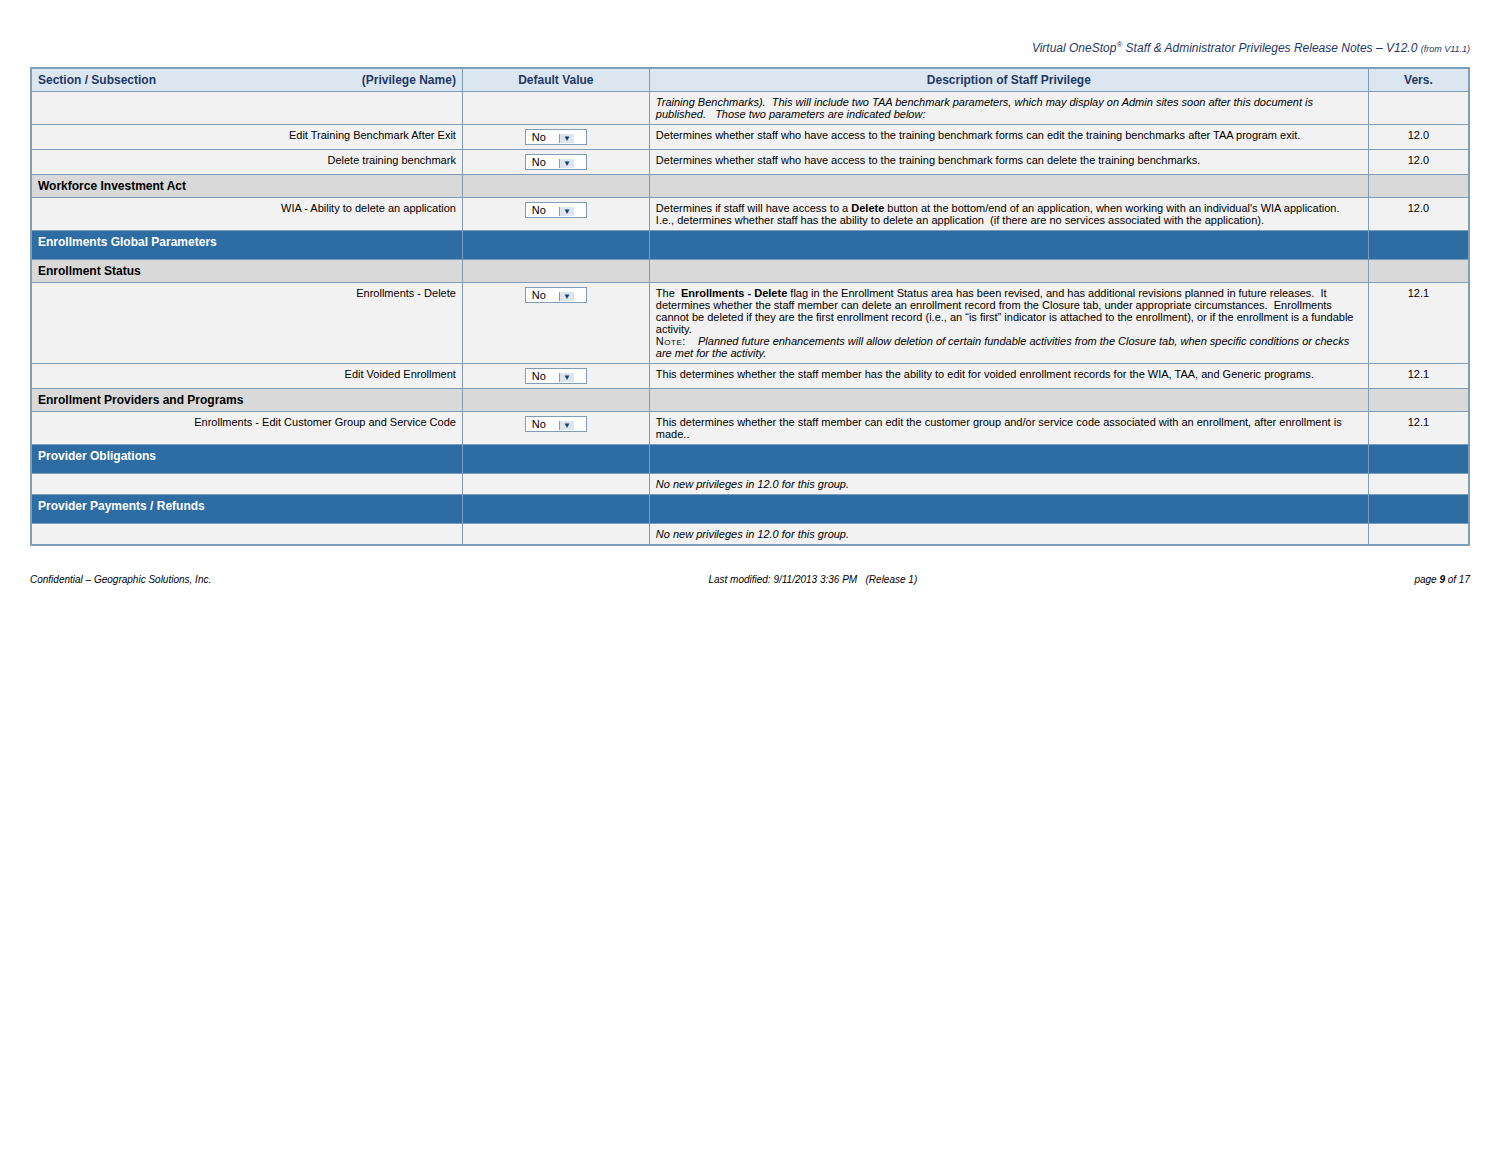Virtual OneStop® Staff & Administrator Privileges Release Notes – V12.0 (from V11.1)
| Section / Subsection (Privilege Name) | Default Value | Description of Staff Privilege | Vers. |
| --- | --- | --- | --- |
| | | Training Benchmarks). This will include two TAA benchmark parameters, which may display on Admin sites soon after this document is published. Those two parameters are indicated below: | |
| Edit Training Benchmark After Exit | No ▼ | Determines whether staff who have access to the training benchmark forms can edit the training benchmarks after TAA program exit. | 12.0 |
| Delete training benchmark | No ▼ | Determines whether staff who have access to the training benchmark forms can delete the training benchmarks. | 12.0 |
| Workforce Investment Act | | | |
| WIA - Ability to delete an application | No ▼ | Determines if staff will have access to a Delete button at the bottom/end of an application, when working with an individual's WIA application. I.e., determines whether staff has the ability to delete an application (if there are no services associated with the application). | 12.0 |
| Enrollments Global Parameters | | | |
| Enrollment Status | | | |
| Enrollments - Delete | No ▼ | The Enrollments - Delete flag in the Enrollment Status area has been revised, and has additional revisions planned in future releases. It determines whether the staff member can delete an enrollment record from the Closure tab, under appropriate circumstances. Enrollments cannot be deleted if they are the first enrollment record (i.e., an “is first” indicator is attached to the enrollment), or if the enrollment is a fundable activity. Note: Planned future enhancements will allow deletion of certain fundable activities from the Closure tab, when specific conditions or checks are met for the activity. | 12.1 |
| Edit Voided Enrollment | No ▼ | This determines whether the staff member has the ability to edit for voided enrollment records for the WIA, TAA, and Generic programs. | 12.1 |
| Enrollment Providers and Programs | | | |
| Enrollments - Edit Customer Group and Service Code | No ▼ | This determines whether the staff member can edit the customer group and/or service code associated with an enrollment, after enrollment is made.. | 12.1 |
| Provider Obligations | | | |
| | | No new privileges in 12.0 for this group. | |
| Provider Payments / Refunds | | | |
| | | No new privileges in 12.0 for this group. | |
Confidential – Geographic Solutions, Inc.
Last modified: 9/11/2013 3:36 PM (Release 1)
page 9 of 17